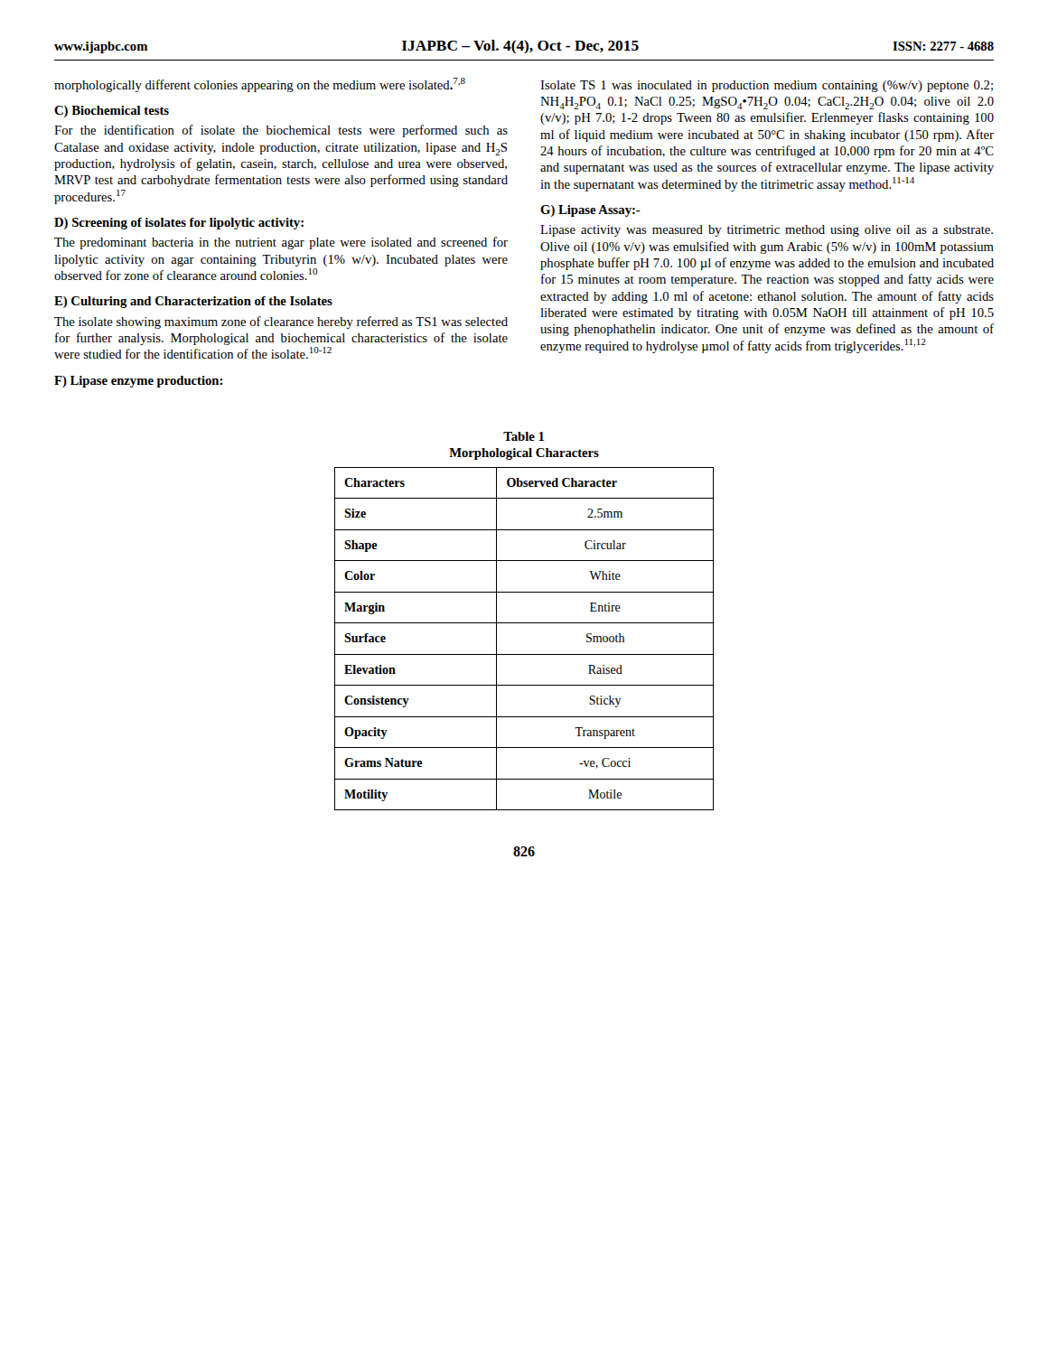www.ijapbc.com IJAPBC – Vol. 4(4), Oct - Dec, 2015 ISSN: 2277 - 4688
morphologically different colonies appearing on the medium were isolated.7,8
C) Biochemical tests
For the identification of isolate the biochemical tests were performed such as Catalase and oxidase activity, indole production, citrate utilization, lipase and H2S production, hydrolysis of gelatin, casein, starch, cellulose and urea were observed, MRVP test and carbohydrate fermentation tests were also performed using standard procedures.17
D) Screening of isolates for lipolytic activity:
The predominant bacteria in the nutrient agar plate were isolated and screened for lipolytic activity on agar containing Tributyrin (1% w/v). Incubated plates were observed for zone of clearance around colonies.10
E) Culturing and Characterization of the Isolates
The isolate showing maximum zone of clearance hereby referred as TS1 was selected for further analysis. Morphological and biochemical characteristics of the isolate were studied for the identification of the isolate.10-12
F) Lipase enzyme production:
Isolate TS 1 was inoculated in production medium containing (%w/v) peptone 0.2; NH4H2PO4 0.1; NaCl 0.25; MgSO4•7H2O 0.04; CaCl2.2H2O 0.04; olive oil 2.0 (v/v); pH 7.0; 1-2 drops Tween 80 as emulsifier. Erlenmeyer flasks containing 100 ml of liquid medium were incubated at 50°C in shaking incubator (150 rpm). After 24 hours of incubation, the culture was centrifuged at 10,000 rpm for 20 min at 4ºC and supernatant was used as the sources of extracellular enzyme. The lipase activity in the supernatant was determined by the titrimetric assay method.11-14
G) Lipase Assay:-
Lipase activity was measured by titrimetric method using olive oil as a substrate. Olive oil (10% v/v) was emulsified with gum Arabic (5% w/v) in 100mM potassium phosphate buffer pH 7.0. 100 µl of enzyme was added to the emulsion and incubated for 15 minutes at room temperature. The reaction was stopped and fatty acids were extracted by adding 1.0 ml of acetone: ethanol solution. The amount of fatty acids liberated were estimated by titrating with 0.05M NaOH till attainment of pH 10.5 using phenophathelin indicator. One unit of enzyme was defined as the amount of enzyme required to hydrolyse µmol of fatty acids from triglycerides.11,12
Table 1
Morphological Characters
| Characters | Observed Character |
| --- | --- |
| Size | 2.5mm |
| Shape | Circular |
| Color | White |
| Margin | Entire |
| Surface | Smooth |
| Elevation | Raised |
| Consistency | Sticky |
| Opacity | Transparent |
| Grams Nature | -ve, Cocci |
| Motility | Motile |
826